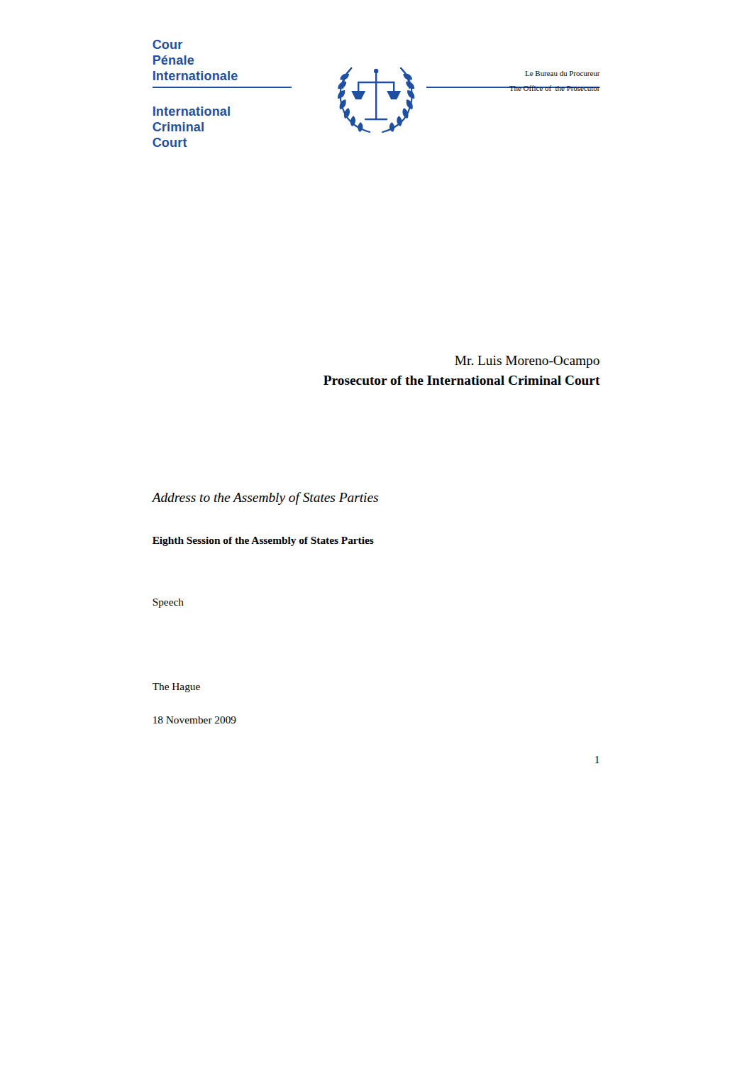Cour
Pénale
Internationale
International
Criminal
Court
Le Bureau du Procureur
The Office of the Prosecutor
Mr. Luis Moreno-Ocampo
Prosecutor of the International Criminal Court
Address to the Assembly of States Parties
Eighth Session of the Assembly of States Parties
Speech
The Hague
18 November 2009
1